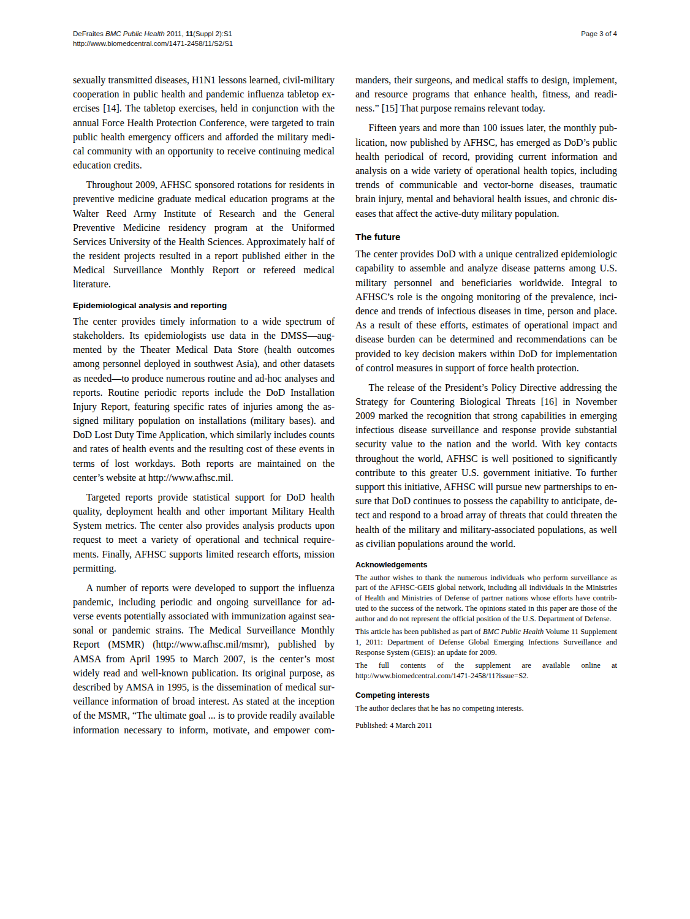DeFraites BMC Public Health 2011, 11(Suppl 2):S1
http://www.biomedcentral.com/1471-2458/11/S2/S1
Page 3 of 4
sexually transmitted diseases, H1N1 lessons learned, civil-military cooperation in public health and pandemic influenza tabletop exercises [14]. The tabletop exercises, held in conjunction with the annual Force Health Protection Conference, were targeted to train public health emergency officers and afforded the military medical community with an opportunity to receive continuing medical education credits.
Throughout 2009, AFHSC sponsored rotations for residents in preventive medicine graduate medical education programs at the Walter Reed Army Institute of Research and the General Preventive Medicine residency program at the Uniformed Services University of the Health Sciences. Approximately half of the resident projects resulted in a report published either in the Medical Surveillance Monthly Report or refereed medical literature.
Epidemiological analysis and reporting
The center provides timely information to a wide spectrum of stakeholders. Its epidemiologists use data in the DMSS—augmented by the Theater Medical Data Store (health outcomes among personnel deployed in southwest Asia), and other datasets as needed—to produce numerous routine and ad-hoc analyses and reports. Routine periodic reports include the DoD Installation Injury Report, featuring specific rates of injuries among the assigned military population on installations (military bases). and DoD Lost Duty Time Application, which similarly includes counts and rates of health events and the resulting cost of these events in terms of lost workdays. Both reports are maintained on the center’s website at http://www.afhsc.mil.
Targeted reports provide statistical support for DoD health quality, deployment health and other important Military Health System metrics. The center also provides analysis products upon request to meet a variety of operational and technical requirements. Finally, AFHSC supports limited research efforts, mission permitting.
A number of reports were developed to support the influenza pandemic, including periodic and ongoing surveillance for adverse events potentially associated with immunization against seasonal or pandemic strains. The Medical Surveillance Monthly Report (MSMR) (http://www.afhsc.mil/msmr), published by AMSA from April 1995 to March 2007, is the center’s most widely read and well-known publication. Its original purpose, as described by AMSA in 1995, is the dissemination of medical surveillance information of broad interest. As stated at the inception of the MSMR, “The ultimate goal ... is to provide readily available information necessary to inform, motivate, and empower commanders, their surgeons, and medical staffs to design, implement, and resource programs that enhance health, fitness, and readiness.” [15] That purpose remains relevant today.
Fifteen years and more than 100 issues later, the monthly publication, now published by AFHSC, has emerged as DoD’s public health periodical of record, providing current information and analysis on a wide variety of operational health topics, including trends of communicable and vector-borne diseases, traumatic brain injury, mental and behavioral health issues, and chronic diseases that affect the active-duty military population.
The future
The center provides DoD with a unique centralized epidemiologic capability to assemble and analyze disease patterns among U.S. military personnel and beneficiaries worldwide. Integral to AFHSC’s role is the ongoing monitoring of the prevalence, incidence and trends of infectious diseases in time, person and place. As a result of these efforts, estimates of operational impact and disease burden can be determined and recommendations can be provided to key decision makers within DoD for implementation of control measures in support of force health protection.
The release of the President’s Policy Directive addressing the Strategy for Countering Biological Threats [16] in November 2009 marked the recognition that strong capabilities in emerging infectious disease surveillance and response provide substantial security value to the nation and the world. With key contacts throughout the world, AFHSC is well positioned to significantly contribute to this greater U.S. government initiative. To further support this initiative, AFHSC will pursue new partnerships to ensure that DoD continues to possess the capability to anticipate, detect and respond to a broad array of threats that could threaten the health of the military and military-associated populations, as well as civilian populations around the world.
Acknowledgements
The author wishes to thank the numerous individuals who perform surveillance as part of the AFHSC-GEIS global network, including all individuals in the Ministries of Health and Ministries of Defense of partner nations whose efforts have contributed to the success of the network. The opinions stated in this paper are those of the author and do not represent the official position of the U.S. Department of Defense.
This article has been published as part of BMC Public Health Volume 11 Supplement 1, 2011: Department of Defense Global Emerging Infections Surveillance and Response System (GEIS): an update for 2009.
The full contents of the supplement are available online at http://www.biomedcentral.com/1471-2458/11?issue=S2.
Competing interests
The author declares that he has no competing interests.
Published: 4 March 2011